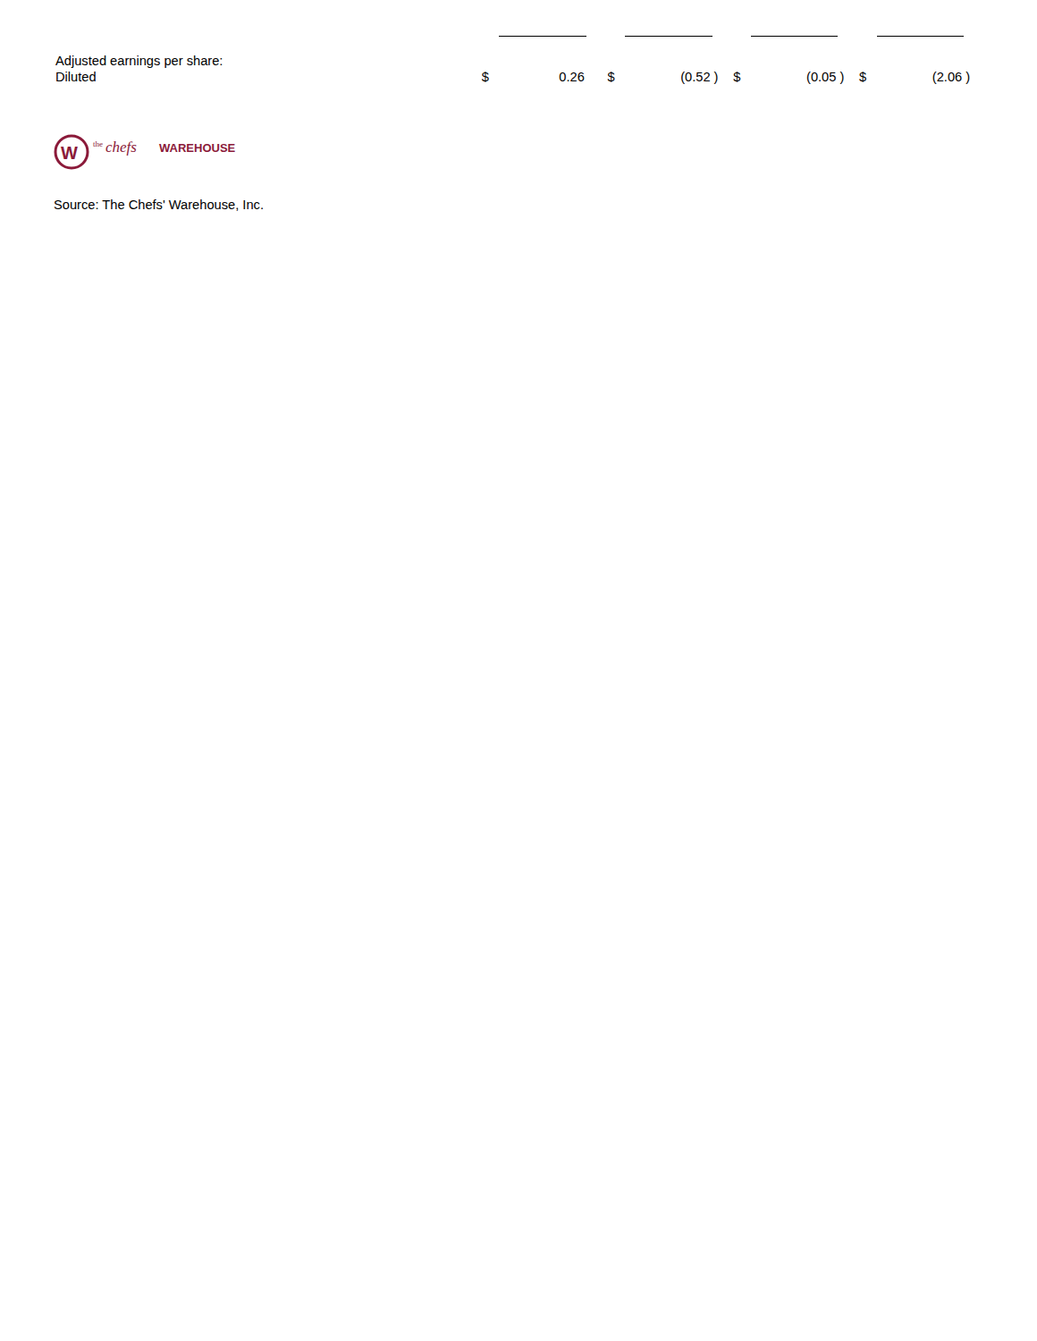| Adjusted earnings per share: | | | | | | | | | | | | |
| Diluted | $ | 0.26 | | $ | (0.52 | ) | $ | (0.05 | ) | $ | (2.06 | ) |
W the chefs WAREHOUSE
Source: The Chefs' Warehouse, Inc.